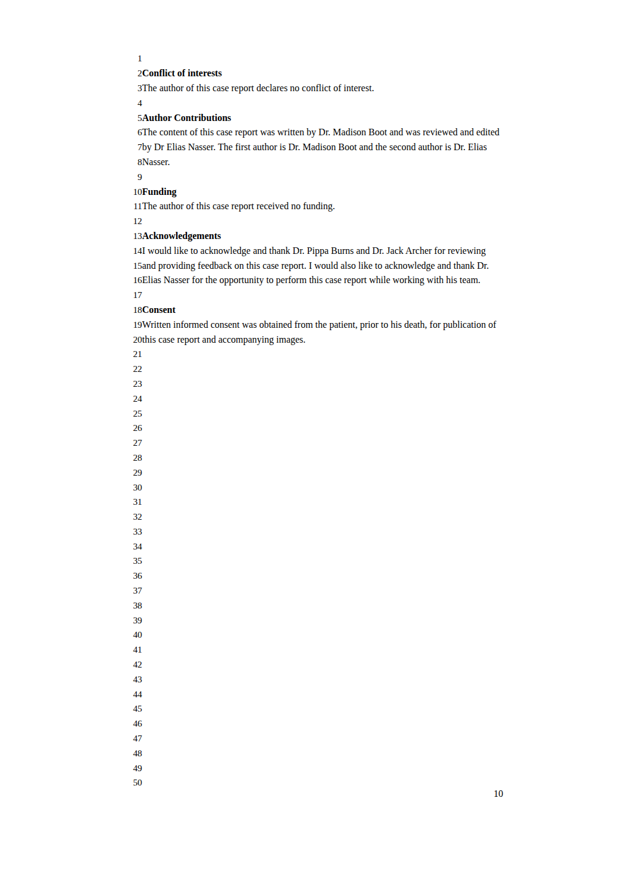| 1 | |
| 2 | Conflict of interests |
| 3 | The author of this case report declares no conflict of interest. |
| 4 | |
| 5 | Author Contributions |
| 6 | The content of this case report was written by Dr. Madison Boot and was reviewed and edited |
| 7 | by Dr Elias Nasser. The first author is Dr. Madison Boot and the second author is Dr. Elias |
| 8 | Nasser. |
| 9 | |
| 10 | Funding |
| 11 | The author of this case report received no funding. |
| 12 | |
| 13 | Acknowledgements |
| 14 | I would like to acknowledge and thank Dr. Pippa Burns and Dr. Jack Archer for reviewing |
| 15 | and providing feedback on this case report. I would also like to acknowledge and thank Dr. |
| 16 | Elias Nasser for the opportunity to perform this case report while working with his team. |
| 17 | |
| 18 | Consent |
| 19 | Written informed consent was obtained from the patient, prior to his death, for publication of |
| 20 | this case report and accompanying images. |
| 21 | |
| 22 | |
| 23 | |
| 24 | |
| 25 | |
| 26 | |
| 27 | |
| 28 | |
| 29 | |
| 30 | |
| 31 | |
| 32 | |
| 33 | |
| 34 | |
| 35 | |
| 36 | |
| 37 | |
| 38 | |
| 39 | |
| 40 | |
| 41 | |
| 42 | |
| 43 | |
| 44 | |
| 45 | |
| 46 | |
| 47 | |
| 48 | |
| 49 | |
| 50 | |
10